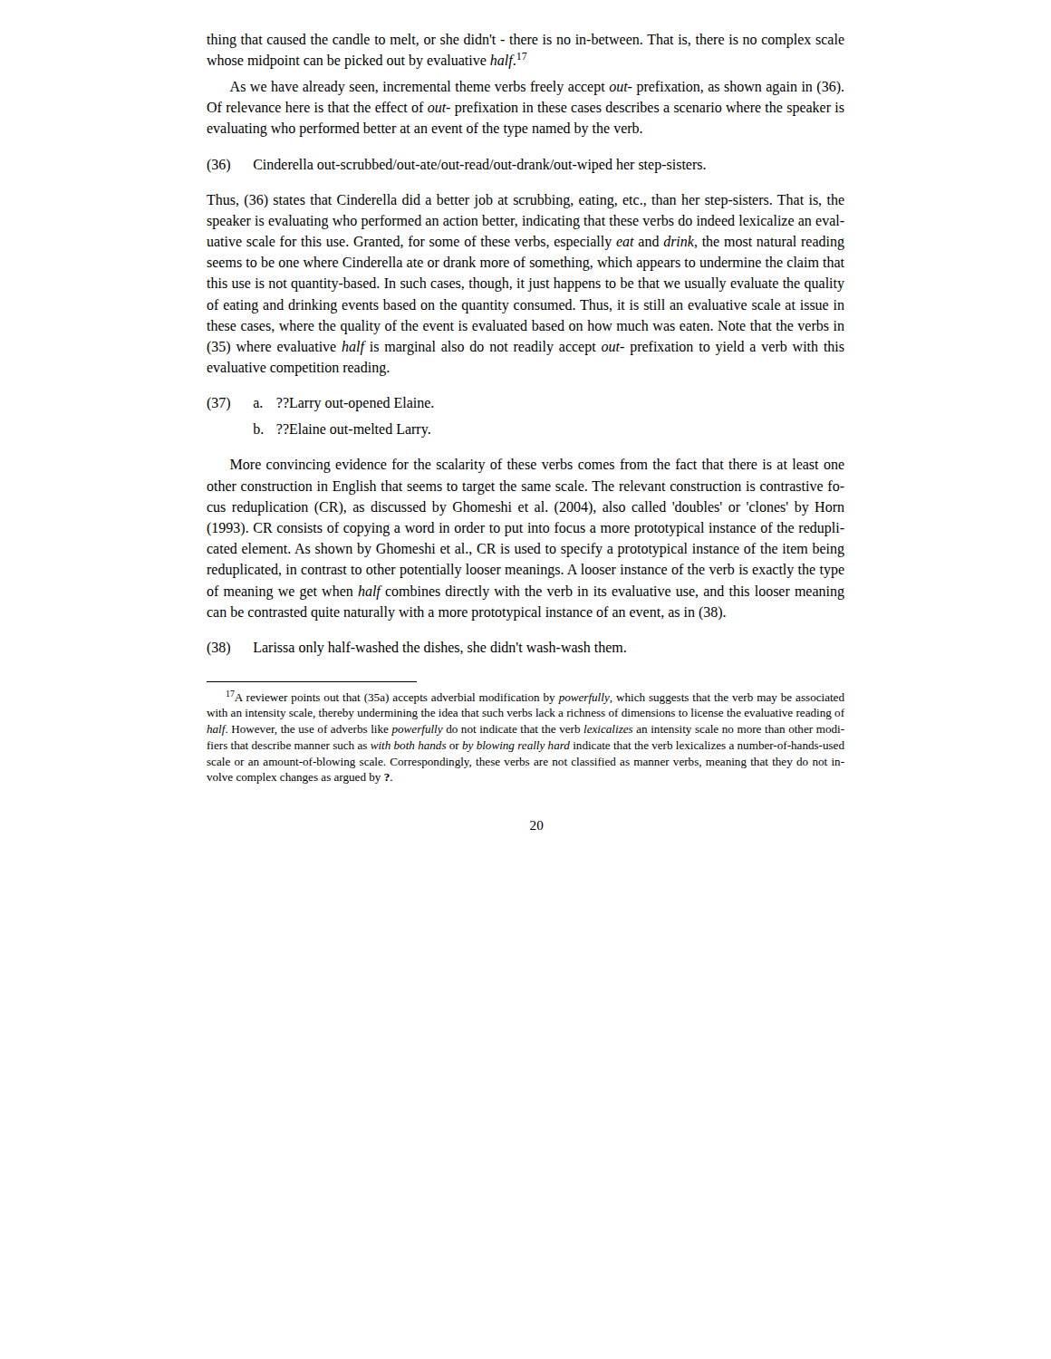thing that caused the candle to melt, or she didn't - there is no in-between. That is, there is no complex scale whose midpoint can be picked out by evaluative half.17
As we have already seen, incremental theme verbs freely accept out- prefixation, as shown again in (36). Of relevance here is that the effect of out- prefixation in these cases describes a scenario where the speaker is evaluating who performed better at an event of the type named by the verb.
(36) Cinderella out-scrubbed/out-ate/out-read/out-drank/out-wiped her step-sisters.
Thus, (36) states that Cinderella did a better job at scrubbing, eating, etc., than her step-sisters. That is, the speaker is evaluating who performed an action better, indicating that these verbs do indeed lexicalize an evaluative scale for this use. Granted, for some of these verbs, especially eat and drink, the most natural reading seems to be one where Cinderella ate or drank more of something, which appears to undermine the claim that this use is not quantity-based. In such cases, though, it just happens to be that we usually evaluate the quality of eating and drinking events based on the quantity consumed. Thus, it is still an evaluative scale at issue in these cases, where the quality of the event is evaluated based on how much was eaten. Note that the verbs in (35) where evaluative half is marginal also do not readily accept out- prefixation to yield a verb with this evaluative competition reading.
(37) a.??Larry out-opened Elaine. b.??Elaine out-melted Larry.
More convincing evidence for the scalarity of these verbs comes from the fact that there is at least one other construction in English that seems to target the same scale. The relevant construction is contrastive focus reduplication (CR), as discussed by Ghomeshi et al. (2004), also called 'doubles' or 'clones' by Horn (1993). CR consists of copying a word in order to put into focus a more prototypical instance of the reduplicated element. As shown by Ghomeshi et al., CR is used to specify a prototypical instance of the item being reduplicated, in contrast to other potentially looser meanings. A looser instance of the verb is exactly the type of meaning we get when half combines directly with the verb in its evaluative use, and this looser meaning can be contrasted quite naturally with a more prototypical instance of an event, as in (38).
(38) Larissa only half-washed the dishes, she didn't wash-wash them.
17A reviewer points out that (35a) accepts adverbial modification by powerfully, which suggests that the verb may be associated with an intensity scale, thereby undermining the idea that such verbs lack a richness of dimensions to license the evaluative reading of half. However, the use of adverbs like powerfully do not indicate that the verb lexicalizes an intensity scale no more than other modifiers that describe manner such as with both hands or by blowing really hard indicate that the verb lexicalizes a number-of-hands-used scale or an amount-of-blowing scale. Correspondingly, these verbs are not classified as manner verbs, meaning that they do not involve complex changes as argued by ?.
20